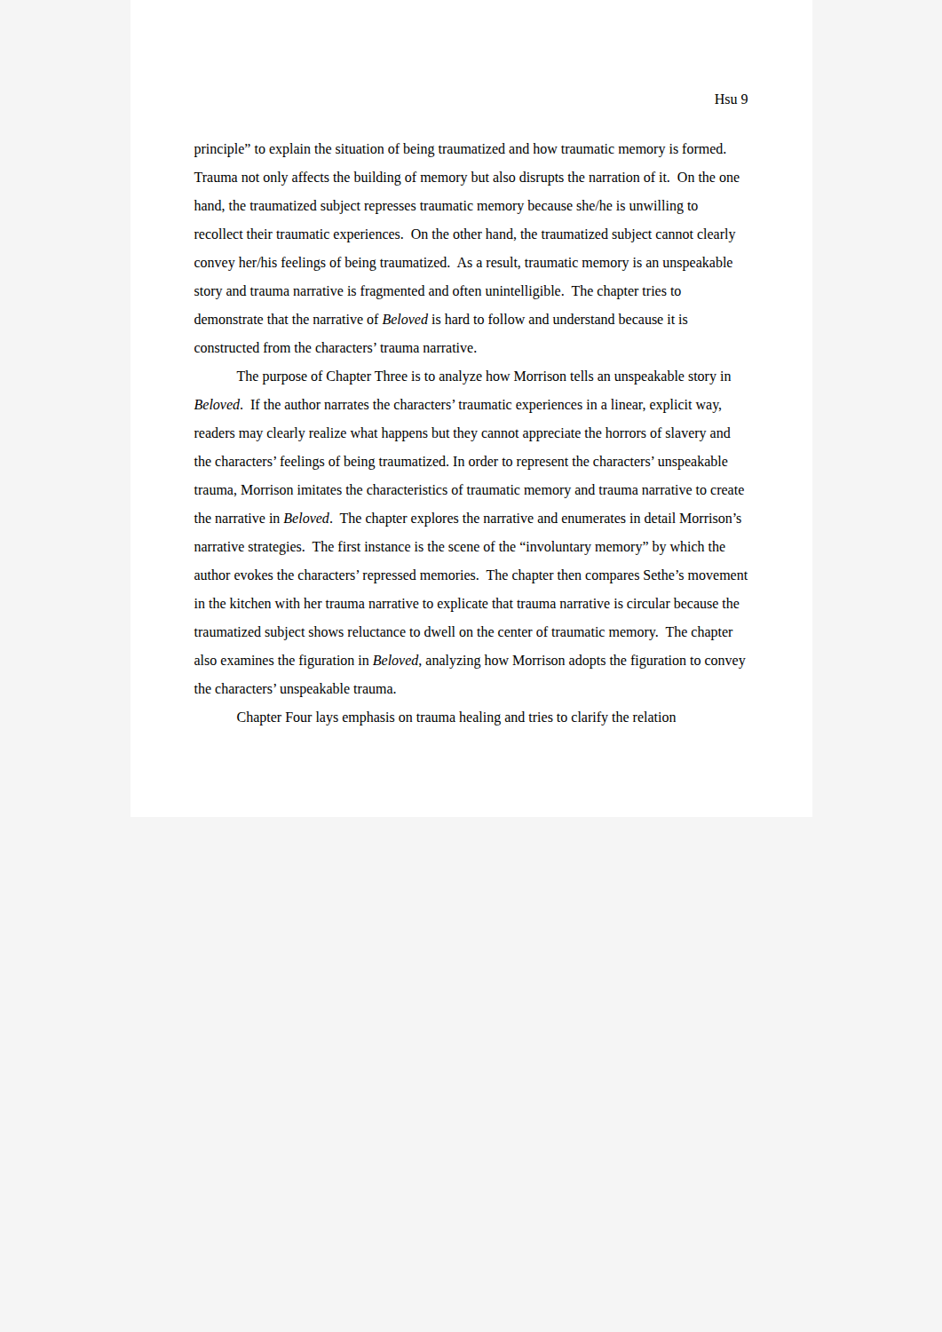Hsu 9
principle” to explain the situation of being traumatized and how traumatic memory is formed. Trauma not only affects the building of memory but also disrupts the narration of it. On the one hand, the traumatized subject represses traumatic memory because she/he is unwilling to recollect their traumatic experiences. On the other hand, the traumatized subject cannot clearly convey her/his feelings of being traumatized. As a result, traumatic memory is an unspeakable story and trauma narrative is fragmented and often unintelligible. The chapter tries to demonstrate that the narrative of Beloved is hard to follow and understand because it is constructed from the characters’ trauma narrative.
The purpose of Chapter Three is to analyze how Morrison tells an unspeakable story in Beloved. If the author narrates the characters’ traumatic experiences in a linear, explicit way, readers may clearly realize what happens but they cannot appreciate the horrors of slavery and the characters’ feelings of being traumatized. In order to represent the characters’ unspeakable trauma, Morrison imitates the characteristics of traumatic memory and trauma narrative to create the narrative in Beloved. The chapter explores the narrative and enumerates in detail Morrison’s narrative strategies. The first instance is the scene of the “involuntary memory” by which the author evokes the characters’ repressed memories. The chapter then compares Sethe’s movement in the kitchen with her trauma narrative to explicate that trauma narrative is circular because the traumatized subject shows reluctance to dwell on the center of traumatic memory. The chapter also examines the figuration in Beloved, analyzing how Morrison adopts the figuration to convey the characters’ unspeakable trauma.
Chapter Four lays emphasis on trauma healing and tries to clarify the relation